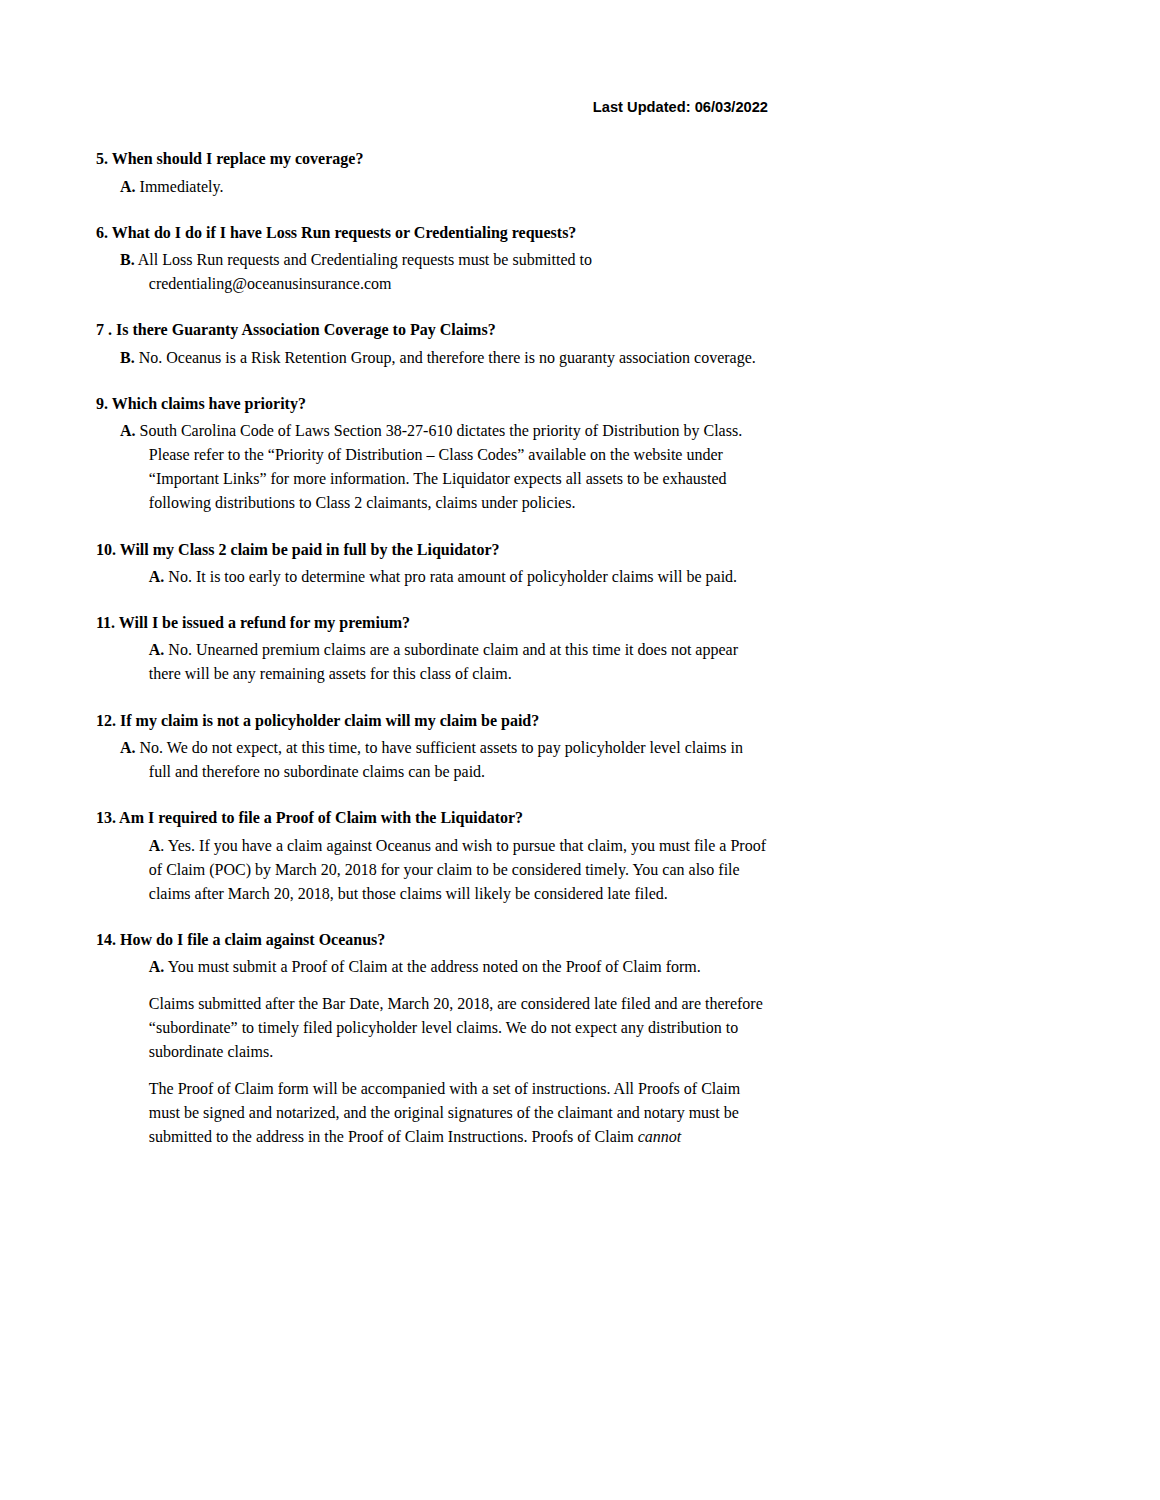Last Updated: 06/03/2022
5. When should I replace my coverage?
A. Immediately.
6. What do I do if I have Loss Run requests or Credentialing requests?
B. All Loss Run requests and Credentialing requests must be submitted to credentialing@oceanusinsurance.com
7 . Is there Guaranty Association Coverage to Pay Claims?
B. No. Oceanus is a Risk Retention Group, and therefore there is no guaranty association coverage.
9. Which claims have priority?
A. South Carolina Code of Laws Section 38-27-610 dictates the priority of Distribution by Class. Please refer to the “Priority of Distribution – Class Codes” available on the website under “Important Links” for more information. The Liquidator expects all assets to be exhausted following distributions to Class 2 claimants, claims under policies.
10. Will my Class 2 claim be paid in full by the Liquidator?
A. No. It is too early to determine what pro rata amount of policyholder claims will be paid.
11. Will I be issued a refund for my premium?
A. No. Unearned premium claims are a subordinate claim and at this time it does not appear there will be any remaining assets for this class of claim.
12. If my claim is not a policyholder claim will my claim be paid?
A. No. We do not expect, at this time, to have sufficient assets to pay policyholder level claims in full and therefore no subordinate claims can be paid.
13. Am I required to file a Proof of Claim with the Liquidator?
A. Yes. If you have a claim against Oceanus and wish to pursue that claim, you must file a Proof of Claim (POC) by March 20, 2018 for your claim to be considered timely. You can also file claims after March 20, 2018, but those claims will likely be considered late filed.
14. How do I file a claim against Oceanus?
A. You must submit a Proof of Claim at the address noted on the Proof of Claim form.
Claims submitted after the Bar Date, March 20, 2018, are considered late filed and are therefore “subordinate” to timely filed policyholder level claims. We do not expect any distribution to subordinate claims.
The Proof of Claim form will be accompanied with a set of instructions. All Proofs of Claim must be signed and notarized, and the original signatures of the claimant and notary must be submitted to the address in the Proof of Claim Instructions. Proofs of Claim cannot